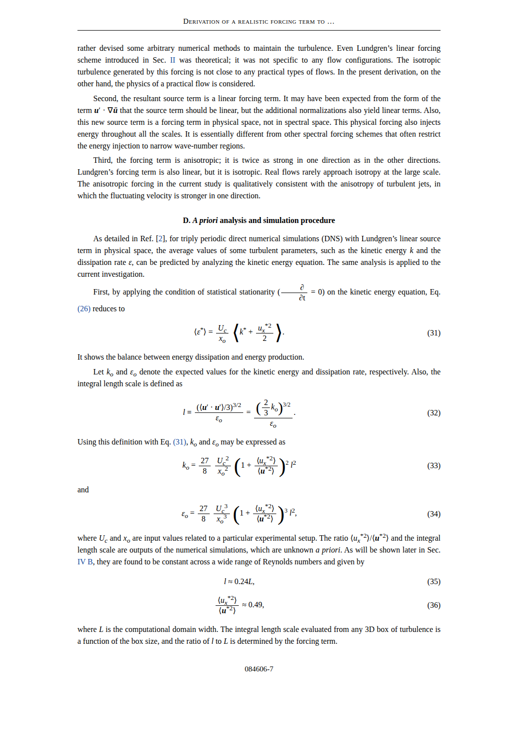Derivation of a realistic forcing term to …
rather devised some arbitrary numerical methods to maintain the turbulence. Even Lundgren’s linear forcing scheme introduced in Sec. II was theoretical; it was not specific to any flow configurations. The isotropic turbulence generated by this forcing is not close to any practical types of flows. In the present derivation, on the other hand, the physics of a practical flow is considered.
Second, the resultant source term is a linear forcing term. It may have been expected from the form of the term u′ · ∇ū that the source term should be linear, but the additional normalizations also yield linear terms. Also, this new source term is a forcing term in physical space, not in spectral space. This physical forcing also injects energy throughout all the scales. It is essentially different from other spectral forcing schemes that often restrict the energy injection to narrow wave-number regions.
Third, the forcing term is anisotropic; it is twice as strong in one direction as in the other directions. Lundgren’s forcing term is also linear, but it is isotropic. Real flows rarely approach isotropy at the large scale. The anisotropic forcing in the current study is qualitatively consistent with the anisotropy of turbulent jets, in which the fluctuating velocity is stronger in one direction.
D. A priori analysis and simulation procedure
As detailed in Ref. [2], for triply periodic direct numerical simulations (DNS) with Lundgren’s linear source term in physical space, the average values of some turbulent parameters, such as the kinetic energy k and the dissipation rate ε, can be predicted by analyzing the kinetic energy equation. The same analysis is applied to the current investigation.
First, by applying the condition of statistical stationarity (∂∂t = 0) on the kinetic energy equation, Eq. (26) reduces to
⟨ε*⟩ = Uc xo ⟨k* + ux*22⟩.
(31)
It shows the balance between energy dissipation and energy production.
Let ko and εo denote the expected values for the kinetic energy and dissipation rate, respectively. Also, the integral length scale is defined as
l ≡ (⟨u′ · u′⟩/3)3/2 εo = (23 ko) 3/2 εo.
(32)
Using this definition with Eq. (31), ko and εo may be expressed as
ko = 278 Uc2 xo2 (1 + ⟨ux*2⟩⟨u*2⟩) 2 l2
(33)
and
εo = 278 Uc3 xo3 (1 + ⟨ux*2⟩⟨u*2⟩) 3 l2,
(34)
where Uc and xo are input values related to a particular experimental setup. The ratio ⟨ux*2⟩/⟨u*2⟩ and the integral length scale are outputs of the numerical simulations, which are unknown a priori. As will be shown later in Sec. IV B, they are found to be constant across a wide range of Reynolds numbers and given by
l ≈ 0.24L,
(35)
⟨ux*2⟩⟨u*2⟩ ≈ 0.49,
(36)
where L is the computational domain width. The integral length scale evaluated from any 3D box of turbulence is a function of the box size, and the ratio of l to L is determined by the forcing term.
084606-7